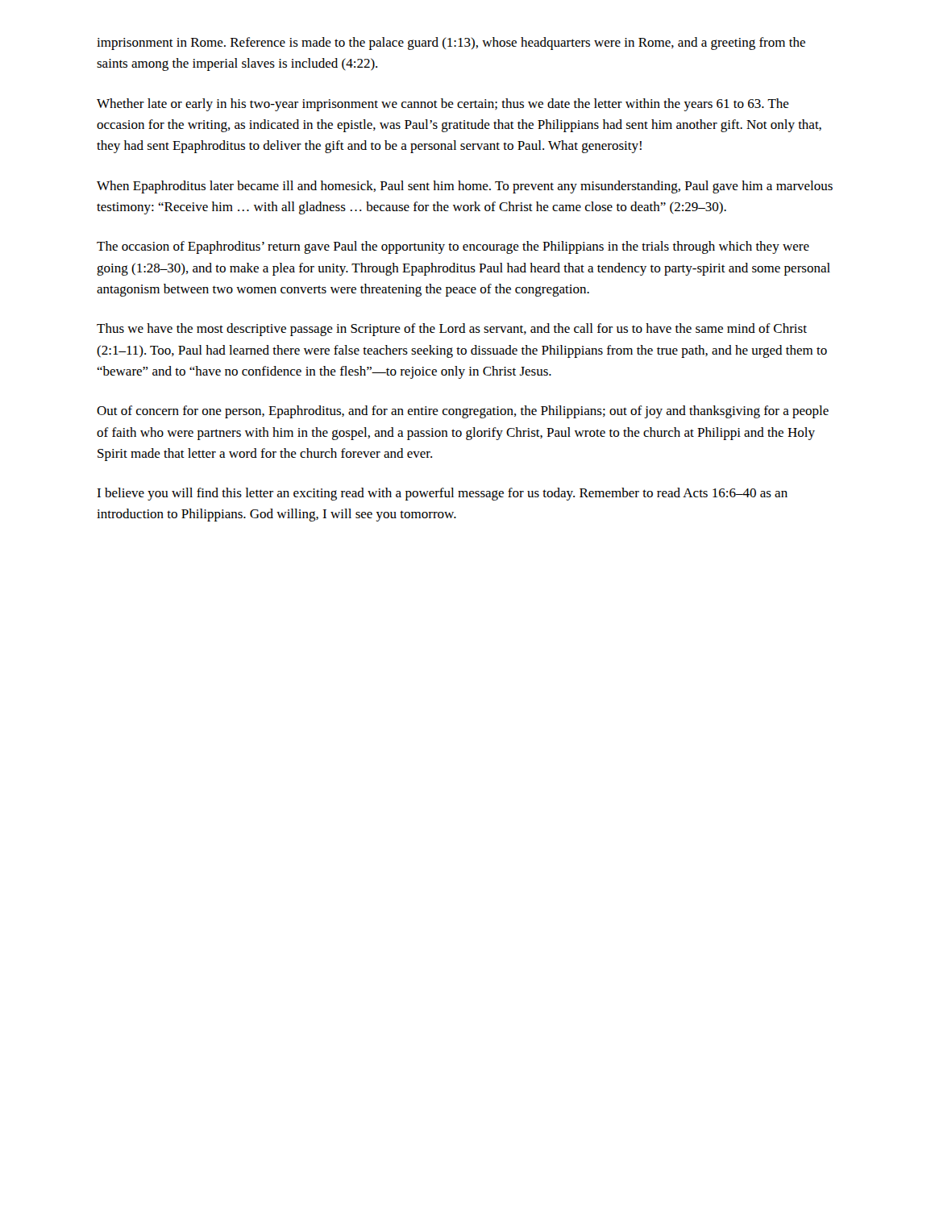imprisonment in Rome. Reference is made to the palace guard (1:13), whose headquarters were in Rome, and a greeting from the saints among the imperial slaves is included (4:22).
Whether late or early in his two-year imprisonment we cannot be certain; thus we date the letter within the years 61 to 63. The occasion for the writing, as indicated in the epistle, was Paul’s gratitude that the Philippians had sent him another gift. Not only that, they had sent Epaphroditus to deliver the gift and to be a personal servant to Paul. What generosity!
When Epaphroditus later became ill and homesick, Paul sent him home. To prevent any misunderstanding, Paul gave him a marvelous testimony: “Receive him … with all gladness … because for the work of Christ he came close to death” (2:29–30).
The occasion of Epaphroditus’ return gave Paul the opportunity to encourage the Philippians in the trials through which they were going (1:28–30), and to make a plea for unity. Through Epaphroditus Paul had heard that a tendency to party-spirit and some personal antagonism between two women converts were threatening the peace of the congregation.
Thus we have the most descriptive passage in Scripture of the Lord as servant, and the call for us to have the same mind of Christ (2:1–11). Too, Paul had learned there were false teachers seeking to dissuade the Philippians from the true path, and he urged them to “beware” and to “have no confidence in the flesh”—to rejoice only in Christ Jesus.
Out of concern for one person, Epaphroditus, and for an entire congregation, the Philippians; out of joy and thanksgiving for a people of faith who were partners with him in the gospel, and a passion to glorify Christ, Paul wrote to the church at Philippi and the Holy Spirit made that letter a word for the church forever and ever.
I believe you will find this letter an exciting read with a powerful message for us today. Remember to read Acts 16:6–40 as an introduction to Philippians. God willing, I will see you tomorrow.